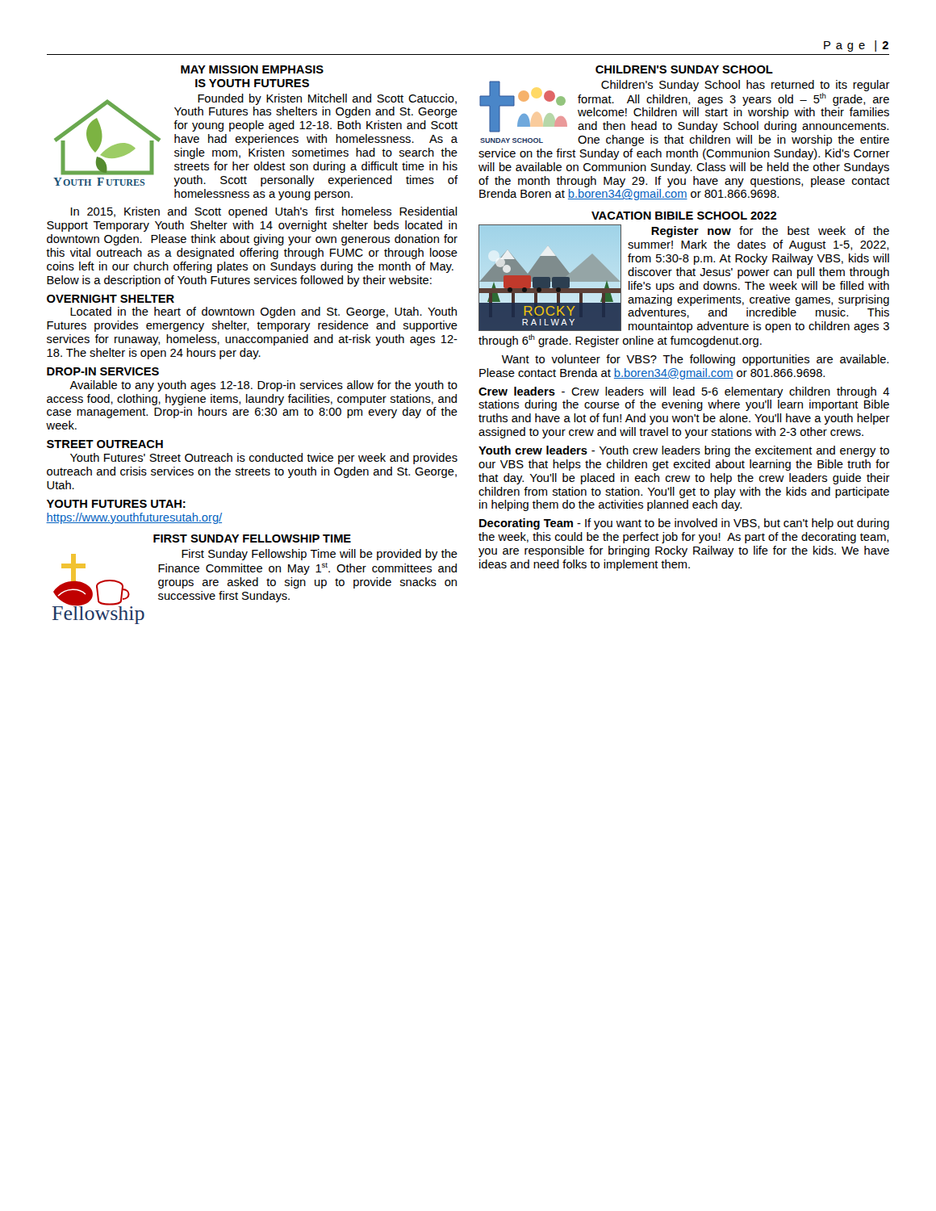P a g e | 2
May Mission Emphasis
is Youth Futures
Y OUTH F UTURES
Founded by Kristen Mitchell and Scott Catuccio, Youth Futures has shelters in Ogden and St. George for young people aged 12-18. Both Kristen and Scott have had experiences with homelessness. As a single mom, Kristen sometimes had to search the streets for her oldest son during a difficult time in his youth. Scott personally experienced times of homelessness as a young person.
In 2015, Kristen and Scott opened Utah's first homeless Residential Support Temporary Youth Shelter with 14 overnight shelter beds located in downtown Ogden. Please think about giving your own generous donation for this vital outreach as a designated offering through FUMC or through loose coins left in our church offering plates on Sundays during the month of May. Below is a description of Youth Futures services followed by their website:
Overnight Shelter
Located in the heart of downtown Ogden and St. George, Utah. Youth Futures provides emergency shelter, temporary residence and supportive services for runaway, homeless, unaccompanied and at-risk youth ages 12-18. The shelter is open 24 hours per day.
Drop-In Services
Available to any youth ages 12-18. Drop-in services allow for the youth to access food, clothing, hygiene items, laundry facilities, computer stations, and case management. Drop-in hours are 6:30 am to 8:00 pm every day of the week.
Street Outreach
Youth Futures' Street Outreach is conducted twice per week and provides outreach and crisis services on the streets to youth in Ogden and St. George, Utah.
Youth Futures Utah:
https://www.youthfuturesutah.org/
First Sunday Fellowship Time
Fellowship
First Sunday Fellowship Time will be provided by the Finance Committee on May 1st. Other committees and groups are asked to sign up to provide snacks on successive first Sundays.
Children's Sunday School
SUNDAY SCHOOL
Children's Sunday School has returned to its regular format. All children, ages 3 years old – 5th grade, are welcome! Children will start in worship with their families and then head to Sunday School during announcements. One change is that children will be in worship the entire service on the first Sunday of each month (Communion Sunday). Kid's Corner will be available on Communion Sunday. Class will be held the other Sundays of the month through May 29. If you have any questions, please contact Brenda Boren at b.boren34@gmail.com or 801.866.9698.
Vacation Bibile School 2022
ROCKY RAILWAY
Register now for the best week of the summer! Mark the dates of August 1-5, 2022, from 5:30-8 p.m. At Rocky Railway VBS, kids will discover that Jesus' power can pull them through life's ups and downs. The week will be filled with amazing experiments, creative games, surprising adventures, and incredible music. This mountaintop adventure is open to children ages 3 through 6th grade. Register online at fumcogdenut.org.
Want to volunteer for VBS? The following opportunities are available. Please contact Brenda at b.boren34@gmail.com or 801.866.9698.
Crew leaders - Crew leaders will lead 5-6 elementary children through 4 stations during the course of the evening where you'll learn important Bible truths and have a lot of fun! And you won't be alone. You'll have a youth helper assigned to your crew and will travel to your stations with 2-3 other crews.
Youth crew leaders - Youth crew leaders bring the excitement and energy to our VBS that helps the children get excited about learning the Bible truth for that day. You'll be placed in each crew to help the crew leaders guide their children from station to station. You'll get to play with the kids and participate in helping them do the activities planned each day.
Decorating Team - If you want to be involved in VBS, but can't help out during the week, this could be the perfect job for you! As part of the decorating team, you are responsible for bringing Rocky Railway to life for the kids. We have ideas and need folks to implement them.